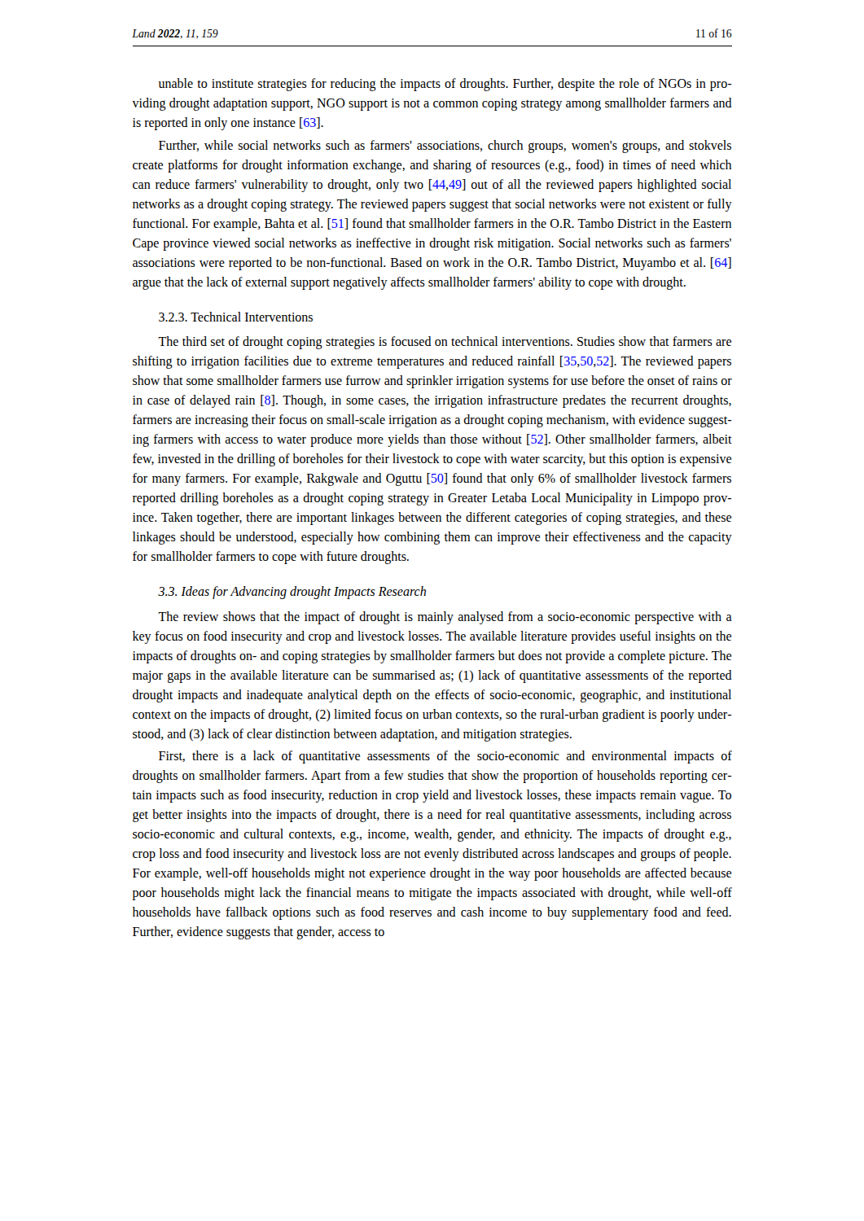Land 2022, 11, 159 11 of 16
unable to institute strategies for reducing the impacts of droughts. Further, despite the role of NGOs in providing drought adaptation support, NGO support is not a common coping strategy among smallholder farmers and is reported in only one instance [63].
Further, while social networks such as farmers' associations, church groups, women's groups, and stokvels create platforms for drought information exchange, and sharing of resources (e.g., food) in times of need which can reduce farmers' vulnerability to drought, only two [44,49] out of all the reviewed papers highlighted social networks as a drought coping strategy. The reviewed papers suggest that social networks were not existent or fully functional. For example, Bahta et al. [51] found that smallholder farmers in the O.R. Tambo District in the Eastern Cape province viewed social networks as ineffective in drought risk mitigation. Social networks such as farmers' associations were reported to be non-functional. Based on work in the O.R. Tambo District, Muyambo et al. [64] argue that the lack of external support negatively affects smallholder farmers' ability to cope with drought.
3.2.3. Technical Interventions
The third set of drought coping strategies is focused on technical interventions. Studies show that farmers are shifting to irrigation facilities due to extreme temperatures and reduced rainfall [35,50,52]. The reviewed papers show that some smallholder farmers use furrow and sprinkler irrigation systems for use before the onset of rains or in case of delayed rain [8]. Though, in some cases, the irrigation infrastructure predates the recurrent droughts, farmers are increasing their focus on small-scale irrigation as a drought coping mechanism, with evidence suggesting farmers with access to water produce more yields than those without [52]. Other smallholder farmers, albeit few, invested in the drilling of boreholes for their livestock to cope with water scarcity, but this option is expensive for many farmers. For example, Rakgwale and Oguttu [50] found that only 6% of smallholder livestock farmers reported drilling boreholes as a drought coping strategy in Greater Letaba Local Municipality in Limpopo province. Taken together, there are important linkages between the different categories of coping strategies, and these linkages should be understood, especially how combining them can improve their effectiveness and the capacity for smallholder farmers to cope with future droughts.
3.3. Ideas for Advancing drought Impacts Research
The review shows that the impact of drought is mainly analysed from a socio-economic perspective with a key focus on food insecurity and crop and livestock losses. The available literature provides useful insights on the impacts of droughts on- and coping strategies by smallholder farmers but does not provide a complete picture. The major gaps in the available literature can be summarised as; (1) lack of quantitative assessments of the reported drought impacts and inadequate analytical depth on the effects of socio-economic, geographic, and institutional context on the impacts of drought, (2) limited focus on urban contexts, so the rural-urban gradient is poorly understood, and (3) lack of clear distinction between adaptation, and mitigation strategies.
First, there is a lack of quantitative assessments of the socio-economic and environmental impacts of droughts on smallholder farmers. Apart from a few studies that show the proportion of households reporting certain impacts such as food insecurity, reduction in crop yield and livestock losses, these impacts remain vague. To get better insights into the impacts of drought, there is a need for real quantitative assessments, including across socio-economic and cultural contexts, e.g., income, wealth, gender, and ethnicity. The impacts of drought e.g., crop loss and food insecurity and livestock loss are not evenly distributed across landscapes and groups of people. For example, well-off households might not experience drought in the way poor households are affected because poor households might lack the financial means to mitigate the impacts associated with drought, while well-off households have fallback options such as food reserves and cash income to buy supplementary food and feed. Further, evidence suggests that gender, access to